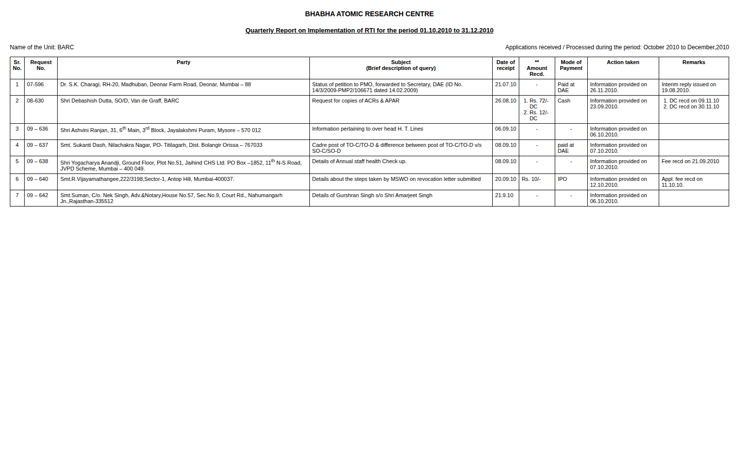BHABHA ATOMIC RESEARCH CENTRE
Quarterly Report on Implementation of RTI for the period 01.10.2010 to 31.12.2010
Name of the Unit: BARC Applications received / Processed during the period: October 2010 to December,2010
| Sr. No. | Request No. | Party | Subject (Brief description of query) | Date of receipt | ** Amount Recd. | Mode of Payment | Action taken | Remarks |
| --- | --- | --- | --- | --- | --- | --- | --- | --- |
| 1 | 07-596 | Dr. S.K. Charagi, RH-20, Madhuban, Deonar Farm Road, Deonar, Mumbai – 88 | Status of petition to PMO, forwarded to Secretary, DAE (ID No. 14/3/2009-PMP2/106671 dated 14.02.2009) | 21.07.10 | - | Paid at DAE | Information provided on 26.11.2010. | Interim reply issued on 19.08.2010. |
| 2 | 08-630 | Shri Debashish Dutta, SO/D, Van de Graff, BARC | Request for copies of ACRs & APAR | 26.08.10 | Rs. 72/- DC Rs. 12/- DC | Cash | Information provided on 23.09.2010. | DC recd on 09.11.10 DC recd on 30.11.10 |
| 3 | 09 – 636 | Shri Ashvini Ranjan, 31, 6 th Main, 3 rd Block, Jayalakshmi Puram, Mysore – 570 012 | Information pertaining to over head H. T. Lines | 06.09.10 | - | - | Information provided on 06.10.2010. | |
| 4 | 09 – 637 | Smt. Sukanti Dash, Nilachakra Nagar, PO- Titilagarh, Dist. Bolangir Orissa – 767033 | Cadre post of TO-C/TO-D & difference between post of TO-C/TO-D v/s SO-C/SO-D | 08.09.10 | - | paid at DAE | Information provided on 07.10.2010. | |
| 5 | 09 – 638 | Shri Yogacharya Anandji, Ground Floor, Plot No.51, Jaihind CHS Ltd. PO Box –1852, 11 th N-S Road, JVPD Scheme, Mumbai – 400 049. | Details of Annual staff health Check up. | 08.09.10 | - | - | Information provided on 07.10.2010. | Fee recd on 21.09.2010 |
| 6 | 09 – 640 | Smt.R.Vijayamathangee,222/3198,Sector-1, Antop Hill, Mumbai-400037. | Details about the steps taken by MSWO on revocation letter submitted | 20.09.10 | Rs. 10/- | IPO | Information provided on 12.10.2010. | Appl. fee recd on 11.10.10. |
| 7 | 09 – 642 | Smt.Suman, C/o. Nek Singh, Adv.&Notary,House No.57, Sec.No.9, Court Rd., Nahumangarh Jn.,Rajasthan-335512 | Details of Gurshran Singh s/o Shri Amarjeet Singh | 21.9.10 | - | - | Information provided on 06.10.2010. | |